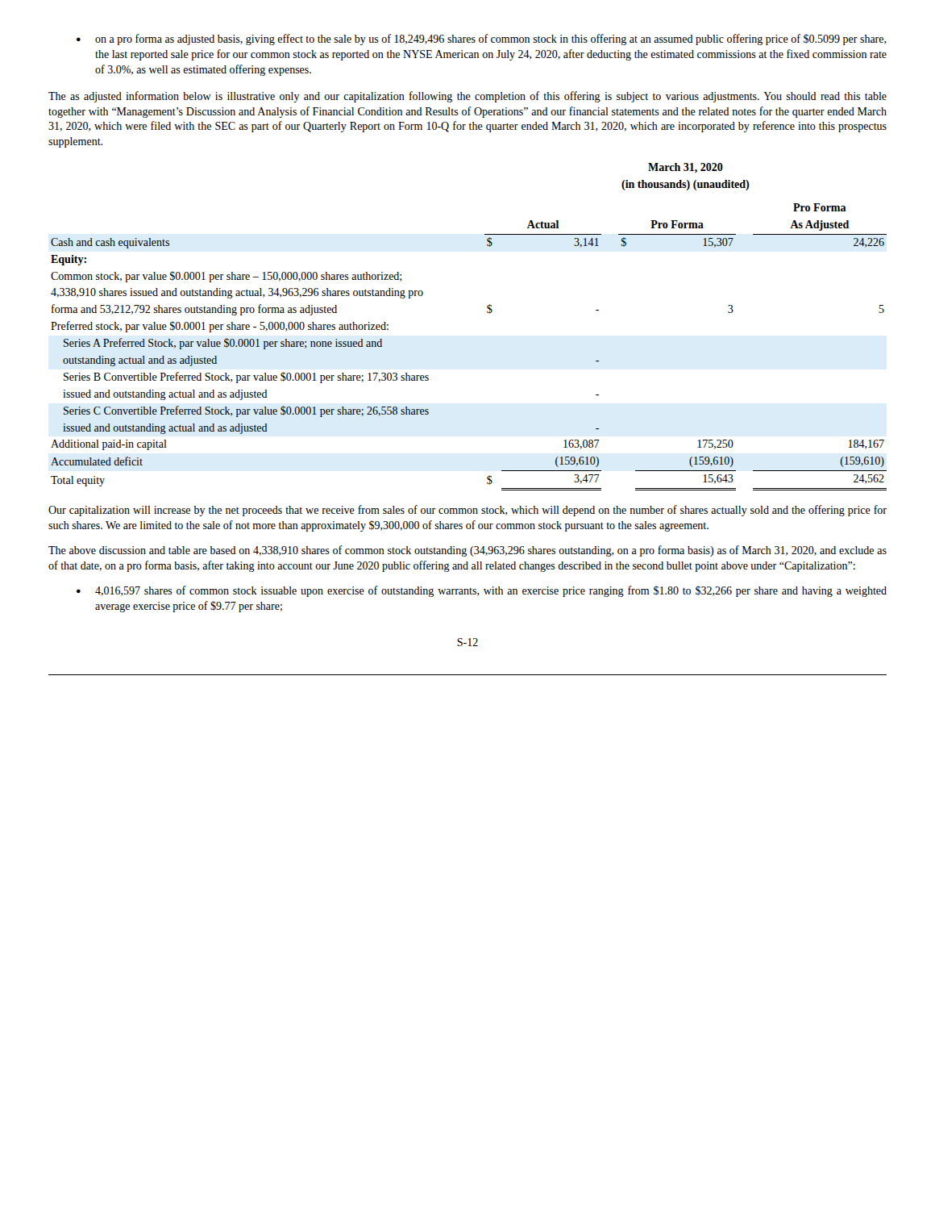on a pro forma as adjusted basis, giving effect to the sale by us of 18,249,496 shares of common stock in this offering at an assumed public offering price of $0.5099 per share, the last reported sale price for our common stock as reported on the NYSE American on July 24, 2020, after deducting the estimated commissions at the fixed commission rate of 3.0%, as well as estimated offering expenses.
The as adjusted information below is illustrative only and our capitalization following the completion of this offering is subject to various adjustments. You should read this table together with “Management’s Discussion and Analysis of Financial Condition and Results of Operations” and our financial statements and the related notes for the quarter ended March 31, 2020, which were filed with the SEC as part of our Quarterly Report on Form 10-Q for the quarter ended March 31, 2020, which are incorporated by reference into this prospectus supplement.
| | March 31, 2020 |
| | (in thousands) (unaudited) |
| | | | | | Pro Forma |
| | Actual | | Pro Forma | | As Adjusted |
| Cash and cash equivalents | $ | 3,141 | | $ | 15,307 | | 24,226 |
| Equity: | |
| Common stock, par value $0.0001 per share – 150,000,000 shares authorized; | |
| 4,338,910 shares issued and outstanding actual, 34,963,296 shares outstanding pro | |
| forma and 53,212,792 shares outstanding pro forma as adjusted | $ | - | | | 3 | | 5 |
| Preferred stock, par value $0.0001 per share - 5,000,000 shares authorized: | |
| Series A Preferred Stock, par value $0.0001 per share; none issued and | |
| outstanding actual and as adjusted | | - | | | | | |
| Series B Convertible Preferred Stock, par value $0.0001 per share; 17,303 shares | |
| issued and outstanding actual and as adjusted | | - | | | | | |
| Series C Convertible Preferred Stock, par value $0.0001 per share; 26,558 shares | |
| issued and outstanding actual and as adjusted | | - | | | | | |
| Additional paid-in capital | | 163,087 | | | 175,250 | | 184,167 |
| Accumulated deficit | | (159,610) | | | (159,610) | | (159,610) |
| Total equity | $ | 3,477 | | | 15,643 | | 24,562 |
Our capitalization will increase by the net proceeds that we receive from sales of our common stock, which will depend on the number of shares actually sold and the offering price for such shares. We are limited to the sale of not more than approximately $9,300,000 of shares of our common stock pursuant to the sales agreement.
The above discussion and table are based on 4,338,910 shares of common stock outstanding (34,963,296 shares outstanding, on a pro forma basis) as of March 31, 2020, and exclude as of that date, on a pro forma basis, after taking into account our June 2020 public offering and all related changes described in the second bullet point above under “Capitalization”:
4,016,597 shares of common stock issuable upon exercise of outstanding warrants, with an exercise price ranging from $1.80 to $32,266 per share and having a weighted average exercise price of $9.77 per share;
S-12